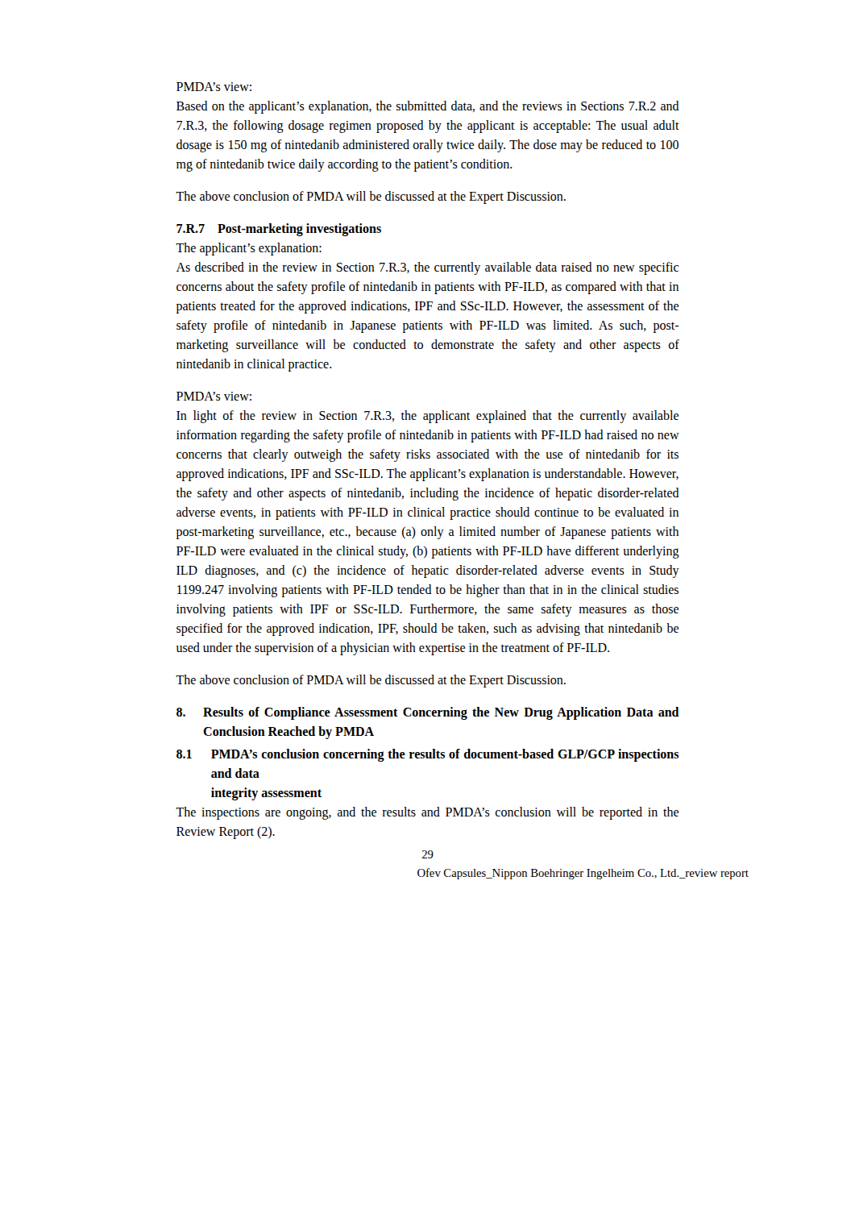PMDA’s view:
Based on the applicant’s explanation, the submitted data, and the reviews in Sections 7.R.2 and 7.R.3, the following dosage regimen proposed by the applicant is acceptable: The usual adult dosage is 150 mg of nintedanib administered orally twice daily. The dose may be reduced to 100 mg of nintedanib twice daily according to the patient’s condition.
The above conclusion of PMDA will be discussed at the Expert Discussion.
7.R.7 Post-marketing investigations
The applicant’s explanation:
As described in the review in Section 7.R.3, the currently available data raised no new specific concerns about the safety profile of nintedanib in patients with PF-ILD, as compared with that in patients treated for the approved indications, IPF and SSc-ILD. However, the assessment of the safety profile of nintedanib in Japanese patients with PF-ILD was limited. As such, post-marketing surveillance will be conducted to demonstrate the safety and other aspects of nintedanib in clinical practice.
PMDA’s view:
In light of the review in Section 7.R.3, the applicant explained that the currently available information regarding the safety profile of nintedanib in patients with PF-ILD had raised no new concerns that clearly outweigh the safety risks associated with the use of nintedanib for its approved indications, IPF and SSc-ILD. The applicant’s explanation is understandable. However, the safety and other aspects of nintedanib, including the incidence of hepatic disorder-related adverse events, in patients with PF-ILD in clinical practice should continue to be evaluated in post-marketing surveillance, etc., because (a) only a limited number of Japanese patients with PF-ILD were evaluated in the clinical study, (b) patients with PF-ILD have different underlying ILD diagnoses, and (c) the incidence of hepatic disorder-related adverse events in Study 1199.247 involving patients with PF-ILD tended to be higher than that in in the clinical studies involving patients with IPF or SSc-ILD. Furthermore, the same safety measures as those specified for the approved indication, IPF, should be taken, such as advising that nintedanib be used under the supervision of a physician with expertise in the treatment of PF-ILD.
The above conclusion of PMDA will be discussed at the Expert Discussion.
8. Results of Compliance Assessment Concerning the New Drug Application Data and Conclusion Reached by PMDA
8.1 PMDA’s conclusion concerning the results of document-based GLP/GCP inspections and data
integrity assessment
The inspections are ongoing, and the results and PMDA’s conclusion will be reported in the Review Report (2).
29
Ofev Capsules_Nippon Boehringer Ingelheim Co., Ltd._review report